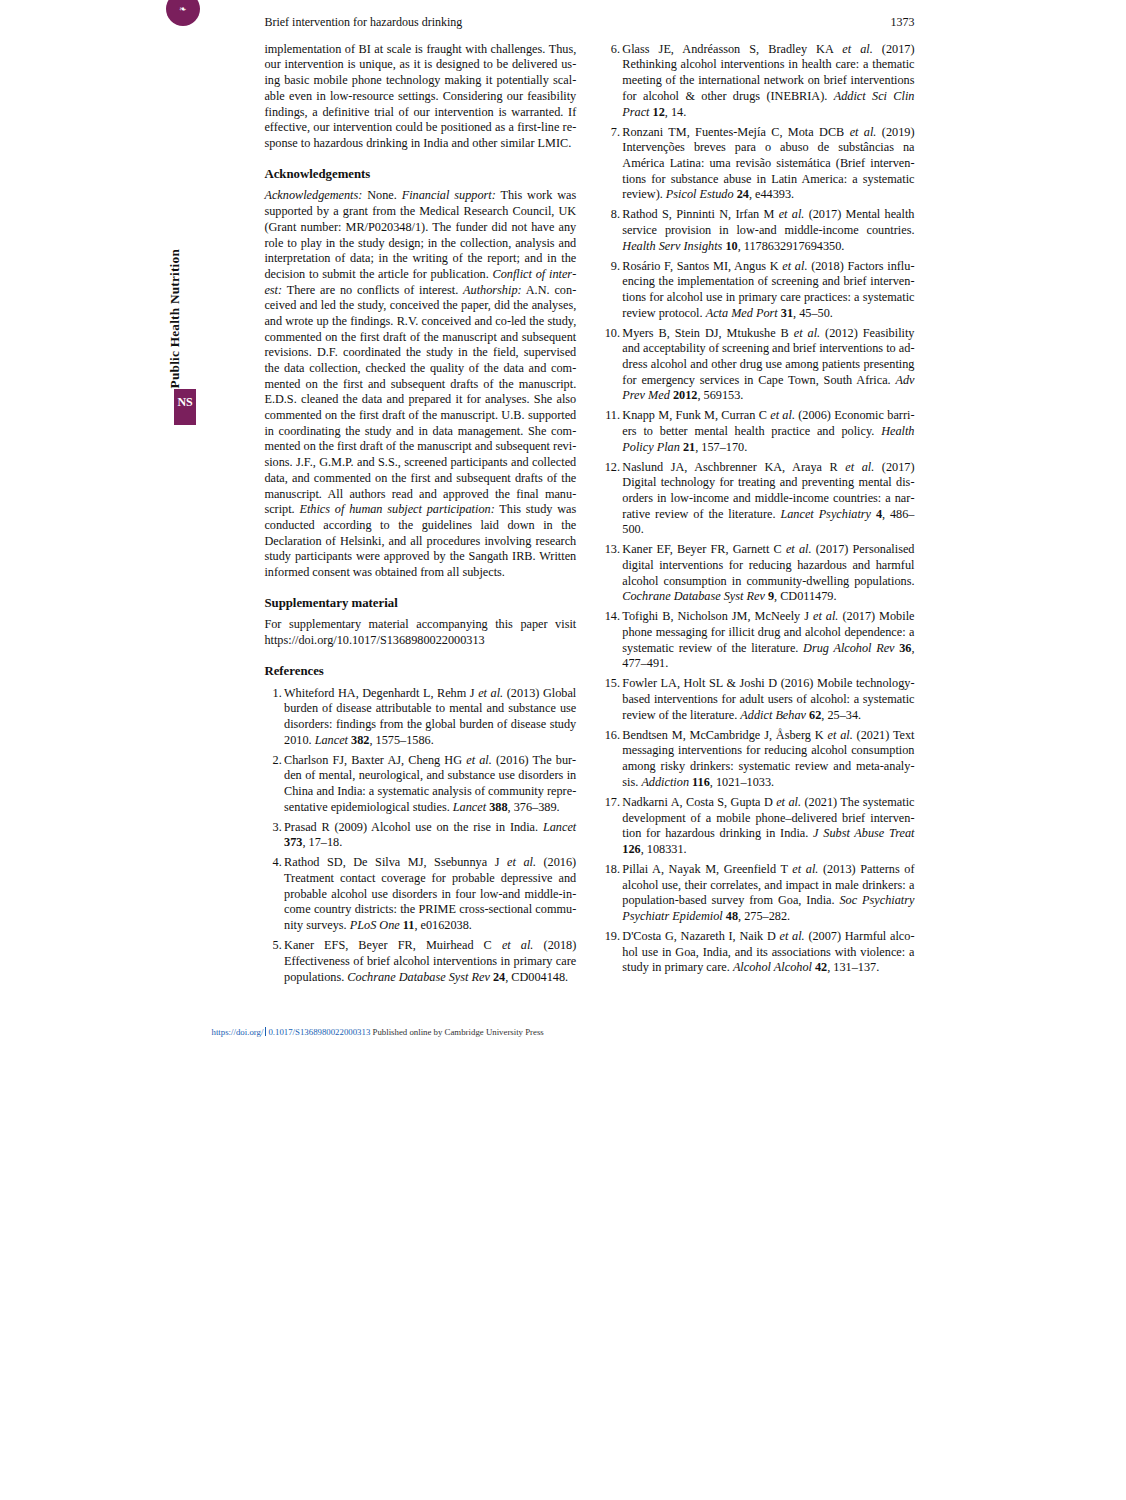❧
Public Health Nutrition
NS
Brief intervention for hazardous drinking 1373
implementation of BI at scale is fraught with challenges. Thus, our intervention is unique, as it is designed to be delivered using basic mobile phone technology making it potentially scalable even in low-resource settings. Considering our feasibility findings, a definitive trial of our intervention is warranted. If effective, our intervention could be positioned as a first-line response to hazardous drinking in India and other similar LMIC.
Acknowledgements
Acknowledgements: None. Financial support: This work was supported by a grant from the Medical Research Council, UK (Grant number: MR/P020348/1). The funder did not have any role to play in the study design; in the collection, analysis and interpretation of data; in the writing of the report; and in the decision to submit the article for publication. Conflict of interest: There are no conflicts of interest. Authorship: A.N. conceived and led the study, conceived the paper, did the analyses, and wrote up the findings. R.V. conceived and co-led the study, commented on the first draft of the manuscript and subsequent revisions. D.F. coordinated the study in the field, supervised the data collection, checked the quality of the data and commented on the first and subsequent drafts of the manuscript. E.D.S. cleaned the data and prepared it for analyses. She also commented on the first draft of the manuscript. U.B. supported in coordinating the study and in data management. She commented on the first draft of the manuscript and subsequent revisions. J.F., G.M.P. and S.S., screened participants and collected data, and commented on the first and subsequent drafts of the manuscript. All authors read and approved the final manuscript. Ethics of human subject participation: This study was conducted according to the guidelines laid down in the Declaration of Helsinki, and all procedures involving research study participants were approved by the Sangath IRB. Written informed consent was obtained from all subjects.
Supplementary material
For supplementary material accompanying this paper visit https://doi.org/10.1017/S1368980022000313
References
Whiteford HA, Degenhardt L, Rehm J et al. (2013) Global burden of disease attributable to mental and substance use disorders: findings from the global burden of disease study 2010. Lancet 382, 1575–1586.
Charlson FJ, Baxter AJ, Cheng HG et al. (2016) The burden of mental, neurological, and substance use disorders in China and India: a systematic analysis of community representative epidemiological studies. Lancet 388, 376–389.
Prasad R (2009) Alcohol use on the rise in India. Lancet 373, 17–18.
Rathod SD, De Silva MJ, Ssebunnya J et al. (2016) Treatment contact coverage for probable depressive and probable alcohol use disorders in four low-and middle-income country districts: the PRIME cross-sectional community surveys. PLoS One 11, e0162038.
Kaner EFS, Beyer FR, Muirhead C et al. (2018) Effectiveness of brief alcohol interventions in primary care populations. Cochrane Database Syst Rev 24, CD004148.
Glass JE, Andréasson S, Bradley KA et al. (2017) Rethinking alcohol interventions in health care: a thematic meeting of the international network on brief interventions for alcohol & other drugs (INEBRIA). Addict Sci Clin Pract 12, 14.
Ronzani TM, Fuentes-Mejía C, Mota DCB et al. (2019) Intervenções breves para o abuso de substâncias na América Latina: uma revisão sistemática (Brief interventions for substance abuse in Latin America: a systematic review). Psicol Estudo 24, e44393.
Rathod S, Pinninti N, Irfan M et al. (2017) Mental health service provision in low-and middle-income countries. Health Serv Insights 10, 1178632917694350.
Rosário F, Santos MI, Angus K et al. (2018) Factors influencing the implementation of screening and brief interventions for alcohol use in primary care practices: a systematic review protocol. Acta Med Port 31, 45–50.
Myers B, Stein DJ, Mtukushe B et al. (2012) Feasibility and acceptability of screening and brief interventions to address alcohol and other drug use among patients presenting for emergency services in Cape Town, South Africa. Adv Prev Med 2012, 569153.
Knapp M, Funk M, Curran C et al. (2006) Economic barriers to better mental health practice and policy. Health Policy Plan 21, 157–170.
Naslund JA, Aschbrenner KA, Araya R et al. (2017) Digital technology for treating and preventing mental disorders in low-income and middle-income countries: a narrative review of the literature. Lancet Psychiatry 4, 486–500.
Kaner EF, Beyer FR, Garnett C et al. (2017) Personalised digital interventions for reducing hazardous and harmful alcohol consumption in community-dwelling populations. Cochrane Database Syst Rev 9, CD011479.
Tofighi B, Nicholson JM, McNeely J et al. (2017) Mobile phone messaging for illicit drug and alcohol dependence: a systematic review of the literature. Drug Alcohol Rev 36, 477–491.
Fowler LA, Holt SL & Joshi D (2016) Mobile technology-based interventions for adult users of alcohol: a systematic review of the literature. Addict Behav 62, 25–34.
Bendtsen M, McCambridge J, Åsberg K et al. (2021) Text messaging interventions for reducing alcohol consumption among risky drinkers: systematic review and meta-analysis. Addiction 116, 1021–1033.
Nadkarni A, Costa S, Gupta D et al. (2021) The systematic development of a mobile phone–delivered brief intervention for hazardous drinking in India. J Subst Abuse Treat 126, 108331.
Pillai A, Nayak M, Greenfield T et al. (2013) Patterns of alcohol use, their correlates, and impact in male drinkers: a population-based survey from Goa, India. Soc Psychiatry Psychiatr Epidemiol 48, 275–282.
D'Costa G, Nazareth I, Naik D et al. (2007) Harmful alcohol use in Goa, India, and its associations with violence: a study in primary care. Alcohol Alcohol 42, 131–137.
https://doi.org/ 0.1017/S1368980022000313 Published online by Cambridge University Press